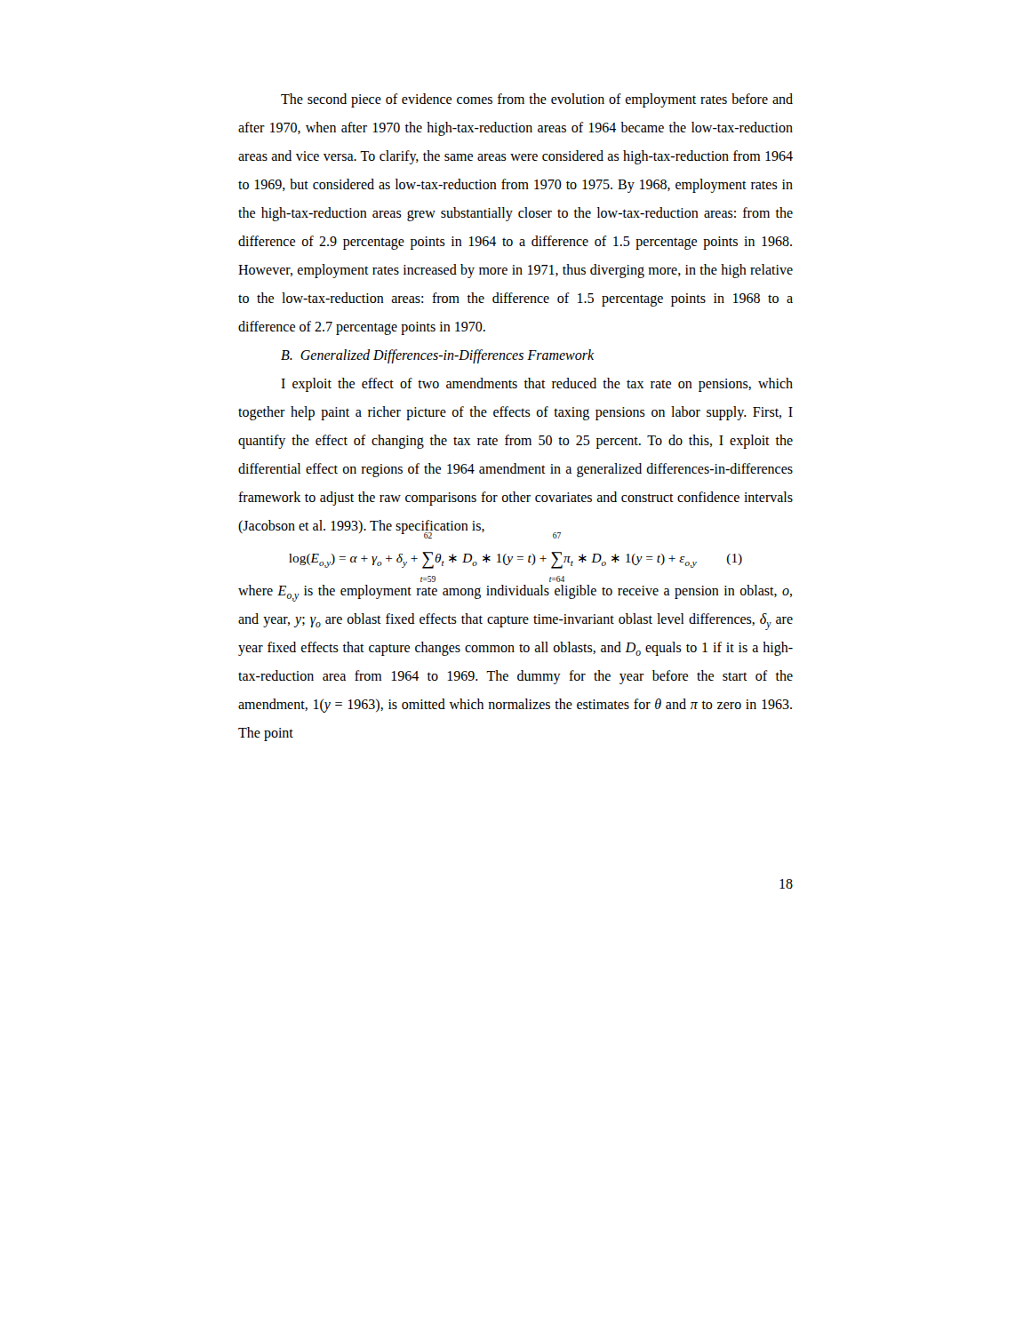The second piece of evidence comes from the evolution of employment rates before and after 1970, when after 1970 the high-tax-reduction areas of 1964 became the low-tax-reduction areas and vice versa. To clarify, the same areas were considered as high-tax-reduction from 1964 to 1969, but considered as low-tax-reduction from 1970 to 1975. By 1968, employment rates in the high-tax-reduction areas grew substantially closer to the low-tax-reduction areas: from the difference of 2.9 percentage points in 1964 to a difference of 1.5 percentage points in 1968. However, employment rates increased by more in 1971, thus diverging more, in the high relative to the low-tax-reduction areas: from the difference of 1.5 percentage points in 1968 to a difference of 2.7 percentage points in 1970.
B. Generalized Differences-in-Differences Framework
I exploit the effect of two amendments that reduced the tax rate on pensions, which together help paint a richer picture of the effects of taxing pensions on labor supply. First, I quantify the effect of changing the tax rate from 50 to 25 percent. To do this, I exploit the differential effect on regions of the 1964 amendment in a generalized differences-in-differences framework to adjust the raw comparisons for other covariates and construct confidence intervals (Jacobson et al. 1993). The specification is,
log(Eo,y) = α + γo + δy + 62∑t=59 θt ∗ Do ∗ 1(y = t) + 67∑t=64 πt ∗ Do ∗ 1(y = t) + εo,y(1)
where Eo,y is the employment rate among individuals eligible to receive a pension in oblast, o, and year, y; γo are oblast fixed effects that capture time-invariant oblast level differences, δy are year fixed effects that capture changes common to all oblasts, and Do equals to 1 if it is a high-tax-reduction area from 1964 to 1969. The dummy for the year before the start of the amendment, 1(y = 1963), is omitted which normalizes the estimates for θ and π to zero in 1963. The point
18